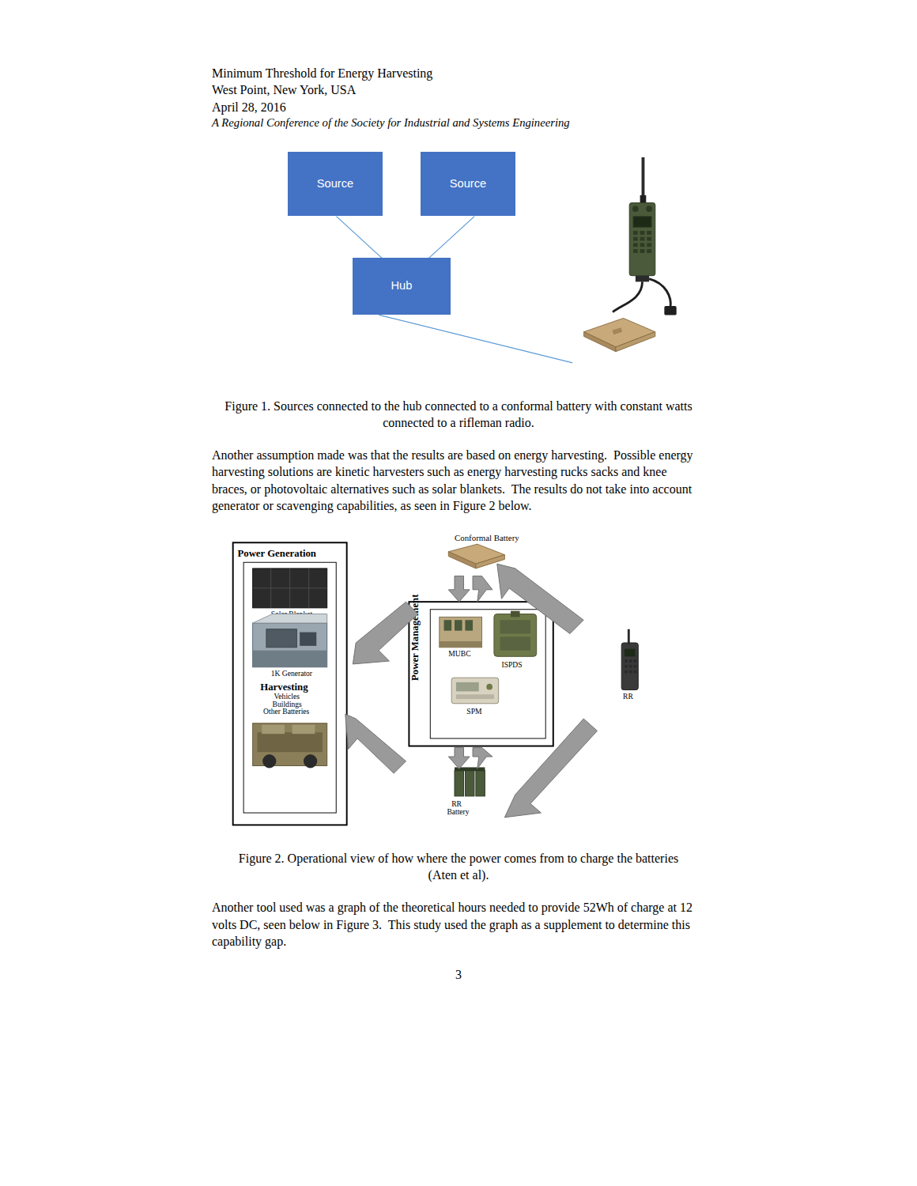Minimum Threshold for Energy Harvesting West Point, New York, USA April 28, 2016 A Regional Conference of the Society for Industrial and Systems Engineering
Source
Source
Hub
Figure 1. Sources connected to the hub connected to a conformal battery with constant watts connected to a rifleman radio.
Another assumption made was that the results are based on energy harvesting. Possible energy harvesting solutions are kinetic harvesters such as energy harvesting rucks sacks and knee braces, or photovoltaic alternatives such as solar blankets. The results do not take into account generator or scavenging capabilities, as seen in Figure 2 below.
Power Generation Solar Blanket 1K Generator Harvesting Vehicles Buildings Other Batteries Conformal Battery Power Management MUBC ISPDS SPM RR RR Battery
Figure 2. Operational view of how where the power comes from to charge the batteries (Aten et al).
Another tool used was a graph of the theoretical hours needed to provide 52Wh of charge at 12 volts DC, seen below in Figure 3. This study used the graph as a supplement to determine this capability gap.
3